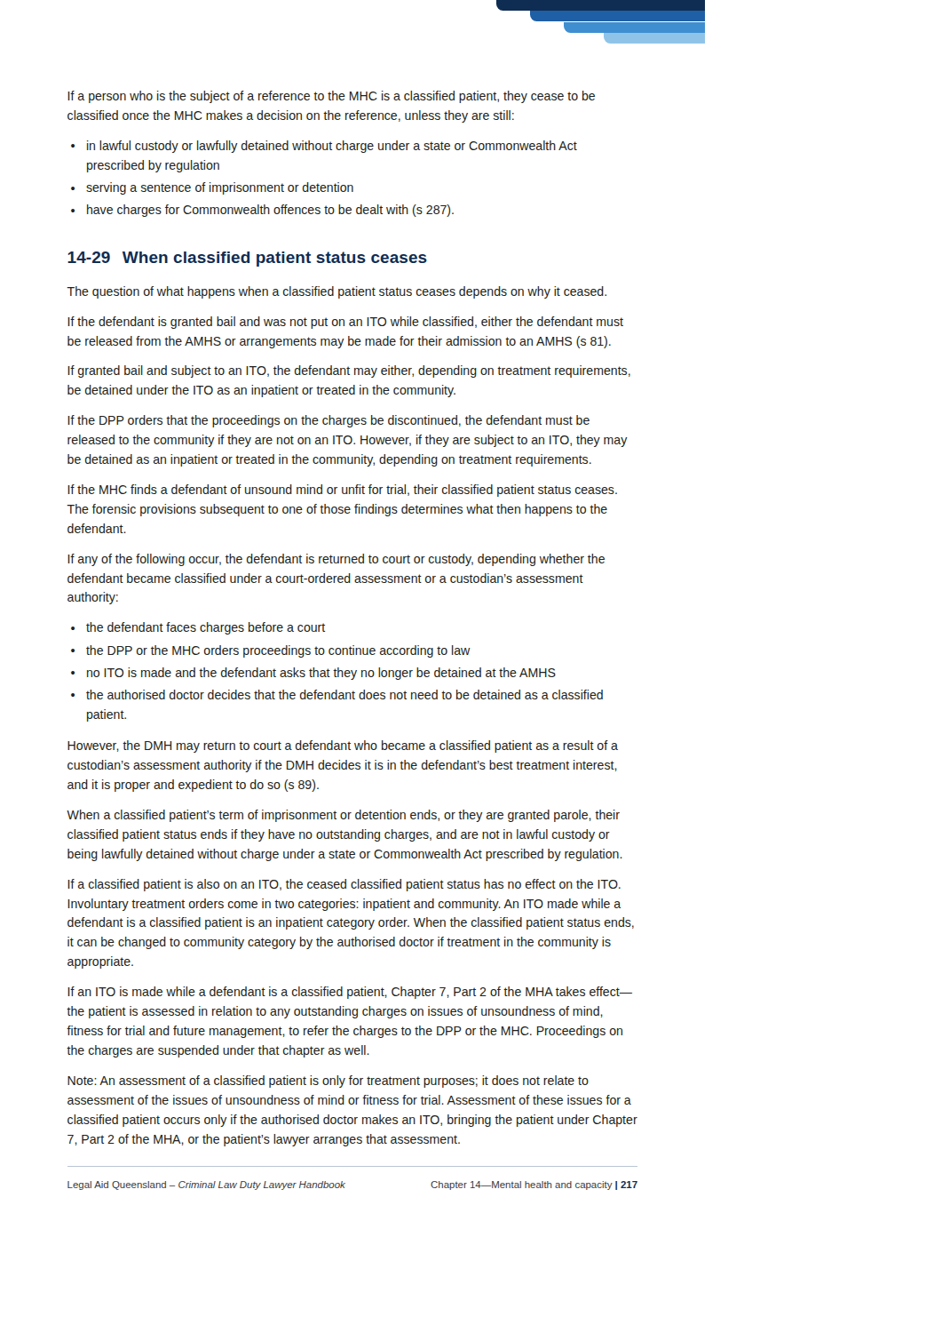If a person who is the subject of a reference to the MHC is a classified patient, they cease to be classified once the MHC makes a decision on the reference, unless they are still:
in lawful custody or lawfully detained without charge under a state or Commonwealth Act prescribed by regulation
serving a sentence of imprisonment or detention
have charges for Commonwealth offences to be dealt with (s 287).
14-29 When classified patient status ceases
The question of what happens when a classified patient status ceases depends on why it ceased.
If the defendant is granted bail and was not put on an ITO while classified, either the defendant must be released from the AMHS or arrangements may be made for their admission to an AMHS (s 81).
If granted bail and subject to an ITO, the defendant may either, depending on treatment requirements, be detained under the ITO as an inpatient or treated in the community.
If the DPP orders that the proceedings on the charges be discontinued, the defendant must be released to the community if they are not on an ITO. However, if they are subject to an ITO, they may be detained as an inpatient or treated in the community, depending on treatment requirements.
If the MHC finds a defendant of unsound mind or unfit for trial, their classified patient status ceases. The forensic provisions subsequent to one of those findings determines what then happens to the defendant.
If any of the following occur, the defendant is returned to court or custody, depending whether the defendant became classified under a court-ordered assessment or a custodian’s assessment authority:
the defendant faces charges before a court
the DPP or the MHC orders proceedings to continue according to law
no ITO is made and the defendant asks that they no longer be detained at the AMHS
the authorised doctor decides that the defendant does not need to be detained as a classified patient.
However, the DMH may return to court a defendant who became a classified patient as a result of a custodian’s assessment authority if the DMH decides it is in the defendant’s best treatment interest, and it is proper and expedient to do so (s 89).
When a classified patient’s term of imprisonment or detention ends, or they are granted parole, their classified patient status ends if they have no outstanding charges, and are not in lawful custody or being lawfully detained without charge under a state or Commonwealth Act prescribed by regulation.
If a classified patient is also on an ITO, the ceased classified patient status has no effect on the ITO. Involuntary treatment orders come in two categories: inpatient and community. An ITO made while a defendant is a classified patient is an inpatient category order. When the classified patient status ends, it can be changed to community category by the authorised doctor if treatment in the community is appropriate.
If an ITO is made while a defendant is a classified patient, Chapter 7, Part 2 of the MHA takes effect—the patient is assessed in relation to any outstanding charges on issues of unsoundness of mind, fitness for trial and future management, to refer the charges to the DPP or the MHC. Proceedings on the charges are suspended under that chapter as well.
Note: An assessment of a classified patient is only for treatment purposes; it does not relate to assessment of the issues of unsoundness of mind or fitness for trial. Assessment of these issues for a classified patient occurs only if the authorised doctor makes an ITO, bringing the patient under Chapter 7, Part 2 of the MHA, or the patient’s lawyer arranges that assessment.
Legal Aid Queensland – Criminal Law Duty Lawyer Handbook
Chapter 14—Mental health and capacity | 217